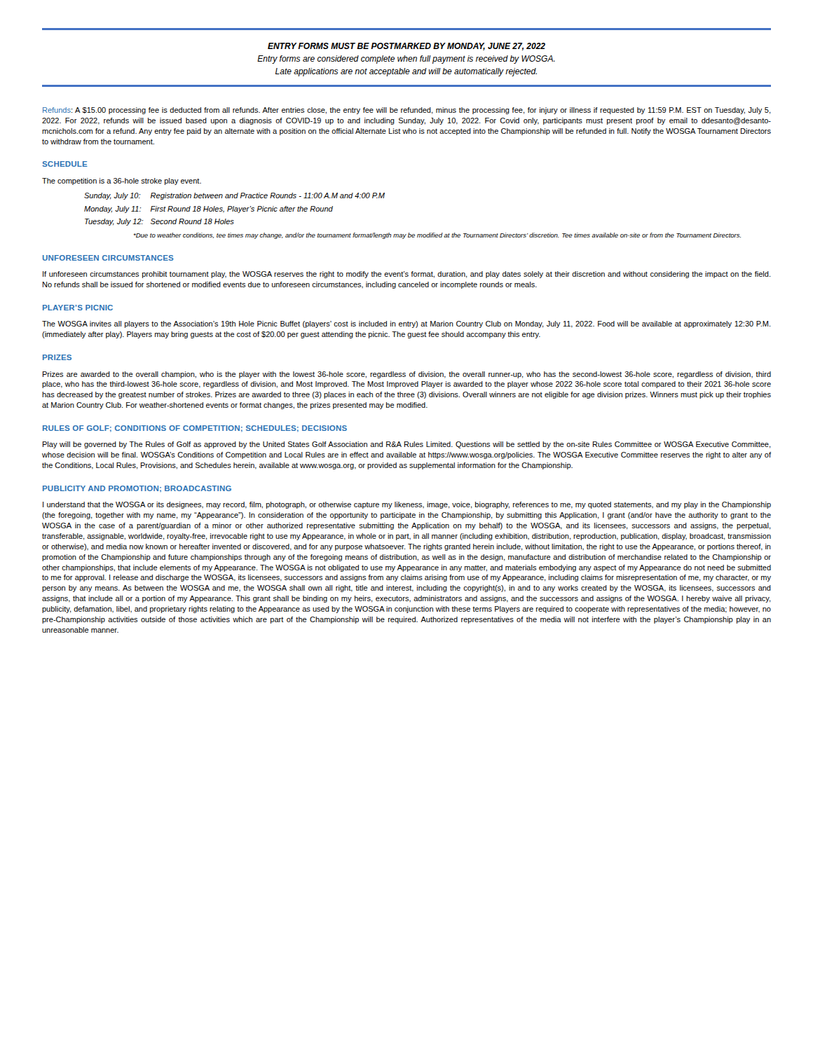ENTRY FORMS MUST BE POSTMARKED BY MONDAY, JUNE 27, 2022
Entry forms are considered complete when full payment is received by WOSGA.
Late applications are not acceptable and will be automatically rejected.
Refunds: A $15.00 processing fee is deducted from all refunds. After entries close, the entry fee will be refunded, minus the processing fee, for injury or illness if requested by 11:59 P.M. EST on Tuesday, July 5, 2022. For 2022, refunds will be issued based upon a diagnosis of COVID-19 up to and including Sunday, July 10, 2022. For Covid only, participants must present proof by email to ddesanto@desanto-mcnichols.com for a refund. Any entry fee paid by an alternate with a position on the official Alternate List who is not accepted into the Championship will be refunded in full. Notify the WOSGA Tournament Directors to withdraw from the tournament.
Schedule
The competition is a 36-hole stroke play event.
| Sunday, July 10: | Registration between and Practice Rounds - 11:00 A.M and 4:00 P.M |
| Monday, July 11: | First Round 18 Holes, Player’s Picnic after the Round |
| Tuesday, July 12: | Second Round 18 Holes |
*Due to weather conditions, tee times may change, and/or the tournament format/length may be modified at the Tournament Directors’ discretion. Tee times available on-site or from the Tournament Directors.
Unforeseen Circumstances
If unforeseen circumstances prohibit tournament play, the WOSGA reserves the right to modify the event’s format, duration, and play dates solely at their discretion and without considering the impact on the field. No refunds shall be issued for shortened or modified events due to unforeseen circumstances, including canceled or incomplete rounds or meals.
Player’s Picnic
The WOSGA invites all players to the Association’s 19th Hole Picnic Buffet (players’ cost is included in entry) at Marion Country Club on Monday, July 11, 2022. Food will be available at approximately 12:30 P.M. (immediately after play). Players may bring guests at the cost of $20.00 per guest attending the picnic. The guest fee should accompany this entry.
Prizes
Prizes are awarded to the overall champion, who is the player with the lowest 36-hole score, regardless of division, the overall runner-up, who has the second-lowest 36-hole score, regardless of division, third place, who has the third-lowest 36-hole score, regardless of division, and Most Improved. The Most Improved Player is awarded to the player whose 2022 36-hole score total compared to their 2021 36-hole score has decreased by the greatest number of strokes. Prizes are awarded to three (3) places in each of the three (3) divisions. Overall winners are not eligible for age division prizes. Winners must pick up their trophies at Marion Country Club. For weather-shortened events or format changes, the prizes presented may be modified.
Rules of Golf; Conditions of Competition; Schedules; Decisions
Play will be governed by The Rules of Golf as approved by the United States Golf Association and R&A Rules Limited. Questions will be settled by the on-site Rules Committee or WOSGA Executive Committee, whose decision will be final. WOSGA’s Conditions of Competition and Local Rules are in effect and available at https://www.wosga.org/policies. The WOSGA Executive Committee reserves the right to alter any of the Conditions, Local Rules, Provisions, and Schedules herein, available at www.wosga.org, or provided as supplemental information for the Championship.
Publicity and Promotion; Broadcasting
I understand that the WOSGA or its designees, may record, film, photograph, or otherwise capture my likeness, image, voice, biography, references to me, my quoted statements, and my play in the Championship (the foregoing, together with my name, my “Appearance”). In consideration of the opportunity to participate in the Championship, by submitting this Application, I grant (and/or have the authority to grant to the WOSGA in the case of a parent/guardian of a minor or other authorized representative submitting the Application on my behalf) to the WOSGA, and its licensees, successors and assigns, the perpetual, transferable, assignable, worldwide, royalty-free, irrevocable right to use my Appearance, in whole or in part, in all manner (including exhibition, distribution, reproduction, publication, display, broadcast, transmission or otherwise), and media now known or hereafter invented or discovered, and for any purpose whatsoever. The rights granted herein include, without limitation, the right to use the Appearance, or portions thereof, in promotion of the Championship and future championships through any of the foregoing means of distribution, as well as in the design, manufacture and distribution of merchandise related to the Championship or other championships, that include elements of my Appearance. The WOSGA is not obligated to use my Appearance in any matter, and materials embodying any aspect of my Appearance do not need be submitted to me for approval. I release and discharge the WOSGA, its licensees, successors and assigns from any claims arising from use of my Appearance, including claims for misrepresentation of me, my character, or my person by any means. As between the WOSGA and me, the WOSGA shall own all right, title and interest, including the copyright(s), in and to any works created by the WOSGA, its licensees, successors and assigns, that include all or a portion of my Appearance. This grant shall be binding on my heirs, executors, administrators and assigns, and the successors and assigns of the WOSGA. I hereby waive all privacy, publicity, defamation, libel, and proprietary rights relating to the Appearance as used by the WOSGA in conjunction with these terms Players are required to cooperate with representatives of the media; however, no pre-Championship activities outside of those activities which are part of the Championship will be required. Authorized representatives of the media will not interfere with the player’s Championship play in an unreasonable manner.